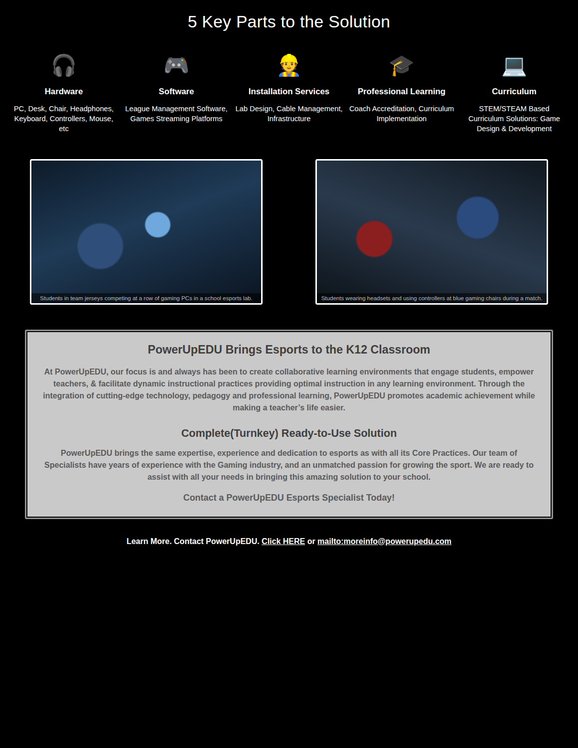5 Key Parts to the Solution
🎧
Hardware
PC, Desk, Chair, Headphones, Keyboard, Controllers, Mouse, etc
🎮
Software
League Management Software, Games Streaming Platforms
👷
Installation Services
Lab Design, Cable Management, Infrastructure
🎓
Professional Learning
Coach Accreditation, Curriculum Implementation
💻
Curriculum
STEM/STEAM Based Curriculum Solutions: Game Design & Development
Students in team jerseys competing at a row of gaming PCs in a school esports lab.
Students wearing headsets and using controllers at blue gaming chairs during a match.
PowerUpEDU Brings Esports to the K12 Classroom
At PowerUpEDU, our focus is and always has been to create collaborative learning environments that engage students, empower teachers, & facilitate dynamic instructional practices providing optimal instruction in any learning environment. Through the integration of cutting-edge technology, pedagogy and professional learning, PowerUpEDU promotes academic achievement while making a teacher’s life easier.
Complete(Turnkey) Ready-to-Use Solution
PowerUpEDU brings the same expertise, experience and dedication to esports as with all its Core Practices. Our team of Specialists have years of experience with the Gaming industry, and an unmatched passion for growing the sport. We are ready to assist with all your needs in bringing this amazing solution to your school.
Contact a PowerUpEDU Esports Specialist Today!
Learn More. Contact PowerUpEDU. Click HERE or mailto:moreinfo@powerupedu.com